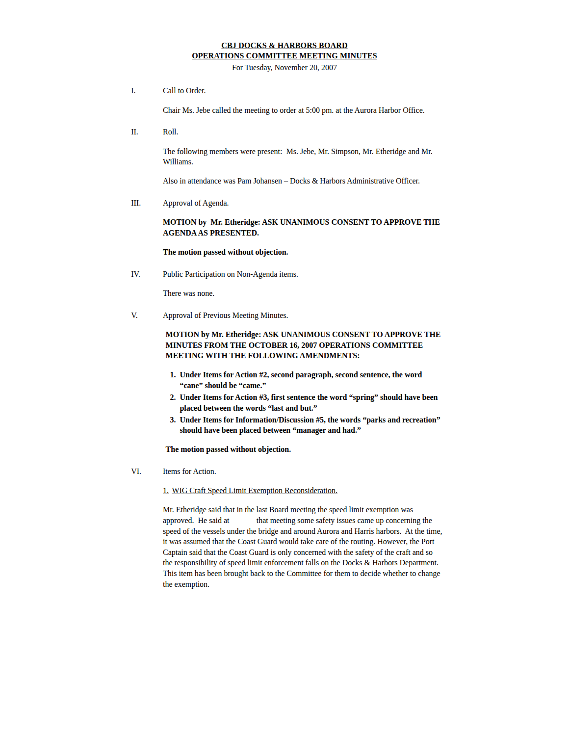CBJ DOCKS & HARBORS BOARD
OPERATIONS COMMITTEE MEETING MINUTES
For Tuesday, November 20, 2007
I.
Call to Order.
Chair Ms. Jebe called the meeting to order at 5:00 pm. at the Aurora Harbor Office.
II.
Roll.
The following members were present: Ms. Jebe, Mr. Simpson, Mr. Etheridge and Mr. Williams.
Also in attendance was Pam Johansen – Docks & Harbors Administrative Officer.
III.
Approval of Agenda.
MOTION by Mr. Etheridge: ASK UNANIMOUS CONSENT TO APPROVE THE AGENDA AS PRESENTED.
The motion passed without objection.
IV.
Public Participation on Non-Agenda items.
There was none.
V.
Approval of Previous Meeting Minutes.
MOTION by Mr. Etheridge: ASK UNANIMOUS CONSENT TO APPROVE THE MINUTES FROM THE OCTOBER 16, 2007 OPERATIONS COMMITTEE MEETING WITH THE FOLLOWING AMENDMENTS:
Under Items for Action #2, second paragraph, second sentence, the word “cane” should be “came.”
Under Items for Action #3, first sentence the word “spring” should have been placed between the words “last and but.”
Under Items for Information/Discussion #5, the words “parks and recreation” should have been placed between “manager and had.”
The motion passed without objection.
VI.
Items for Action.
1. WIG Craft Speed Limit Exemption Reconsideration.
Mr. Etheridge said that in the last Board meeting the speed limit exemption was approved. He said at that meeting some safety issues came up concerning the speed of the vessels under the bridge and around Aurora and Harris harbors. At the time, it was assumed that the Coast Guard would take care of the routing. However, the Port Captain said that the Coast Guard is only concerned with the safety of the craft and so the responsibility of speed limit enforcement falls on the Docks & Harbors Department. This item has been brought back to the Committee for them to decide whether to change the exemption.